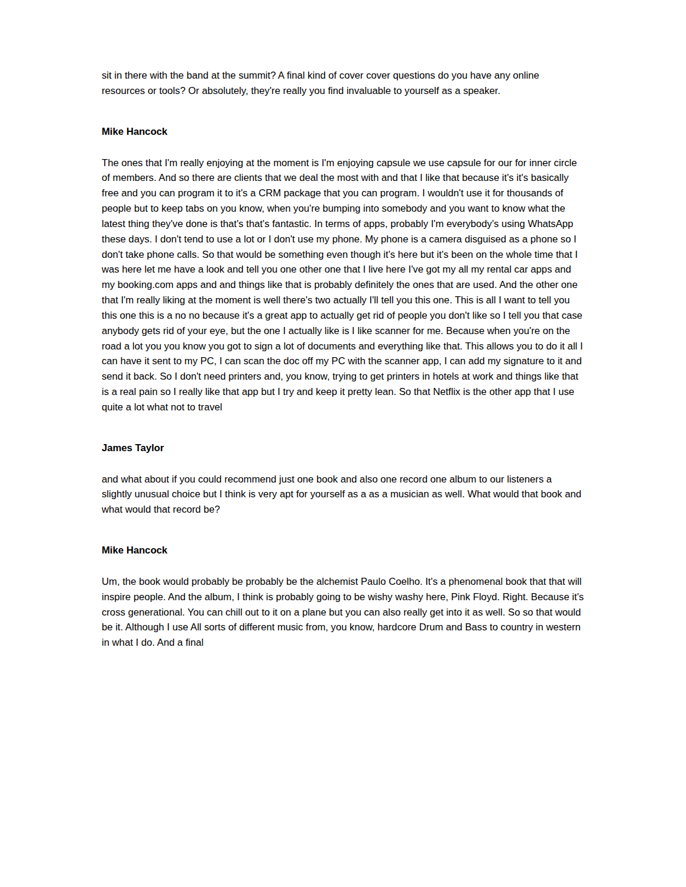sit in there with the band at the summit? A final kind of cover cover questions do you have any online resources or tools? Or absolutely, they're really you find invaluable to yourself as a speaker.
Mike Hancock
The ones that I'm really enjoying at the moment is I'm enjoying capsule we use capsule for our for inner circle of members. And so there are clients that we deal the most with and that I like that because it's it's basically free and you can program it to it's a CRM package that you can program. I wouldn't use it for thousands of people but to keep tabs on you know, when you're bumping into somebody and you want to know what the latest thing they've done is that's that's fantastic. In terms of apps, probably I'm everybody's using WhatsApp these days. I don't tend to use a lot or I don't use my phone. My phone is a camera disguised as a phone so I don't take phone calls. So that would be something even though it's here but it's been on the whole time that I was here let me have a look and tell you one other one that I live here I've got my all my rental car apps and my booking.com apps and and things like that is probably definitely the ones that are used. And the other one that I'm really liking at the moment is well there's two actually I'll tell you this one. This is all I want to tell you this one this is a no no because it's a great app to actually get rid of people you don't like so I tell you that case anybody gets rid of your eye, but the one I actually like is I like scanner for me. Because when you're on the road a lot you you know you got to sign a lot of documents and everything like that. This allows you to do it all I can have it sent to my PC, I can scan the doc off my PC with the scanner app, I can add my signature to it and send it back. So I don't need printers and, you know, trying to get printers in hotels at work and things like that is a real pain so I really like that app but I try and keep it pretty lean. So that Netflix is the other app that I use quite a lot what not to travel
James Taylor
and what about if you could recommend just one book and also one record one album to our listeners a slightly unusual choice but I think is very apt for yourself as a as a musician as well. What would that book and what would that record be?
Mike Hancock
Um, the book would probably be probably be the alchemist Paulo Coelho. It's a phenomenal book that that will inspire people. And the album, I think is probably going to be wishy washy here, Pink Floyd. Right. Because it's cross generational. You can chill out to it on a plane but you can also really get into it as well. So so that would be it. Although I use All sorts of different music from, you know, hardcore Drum and Bass to country in western in what I do. And a final